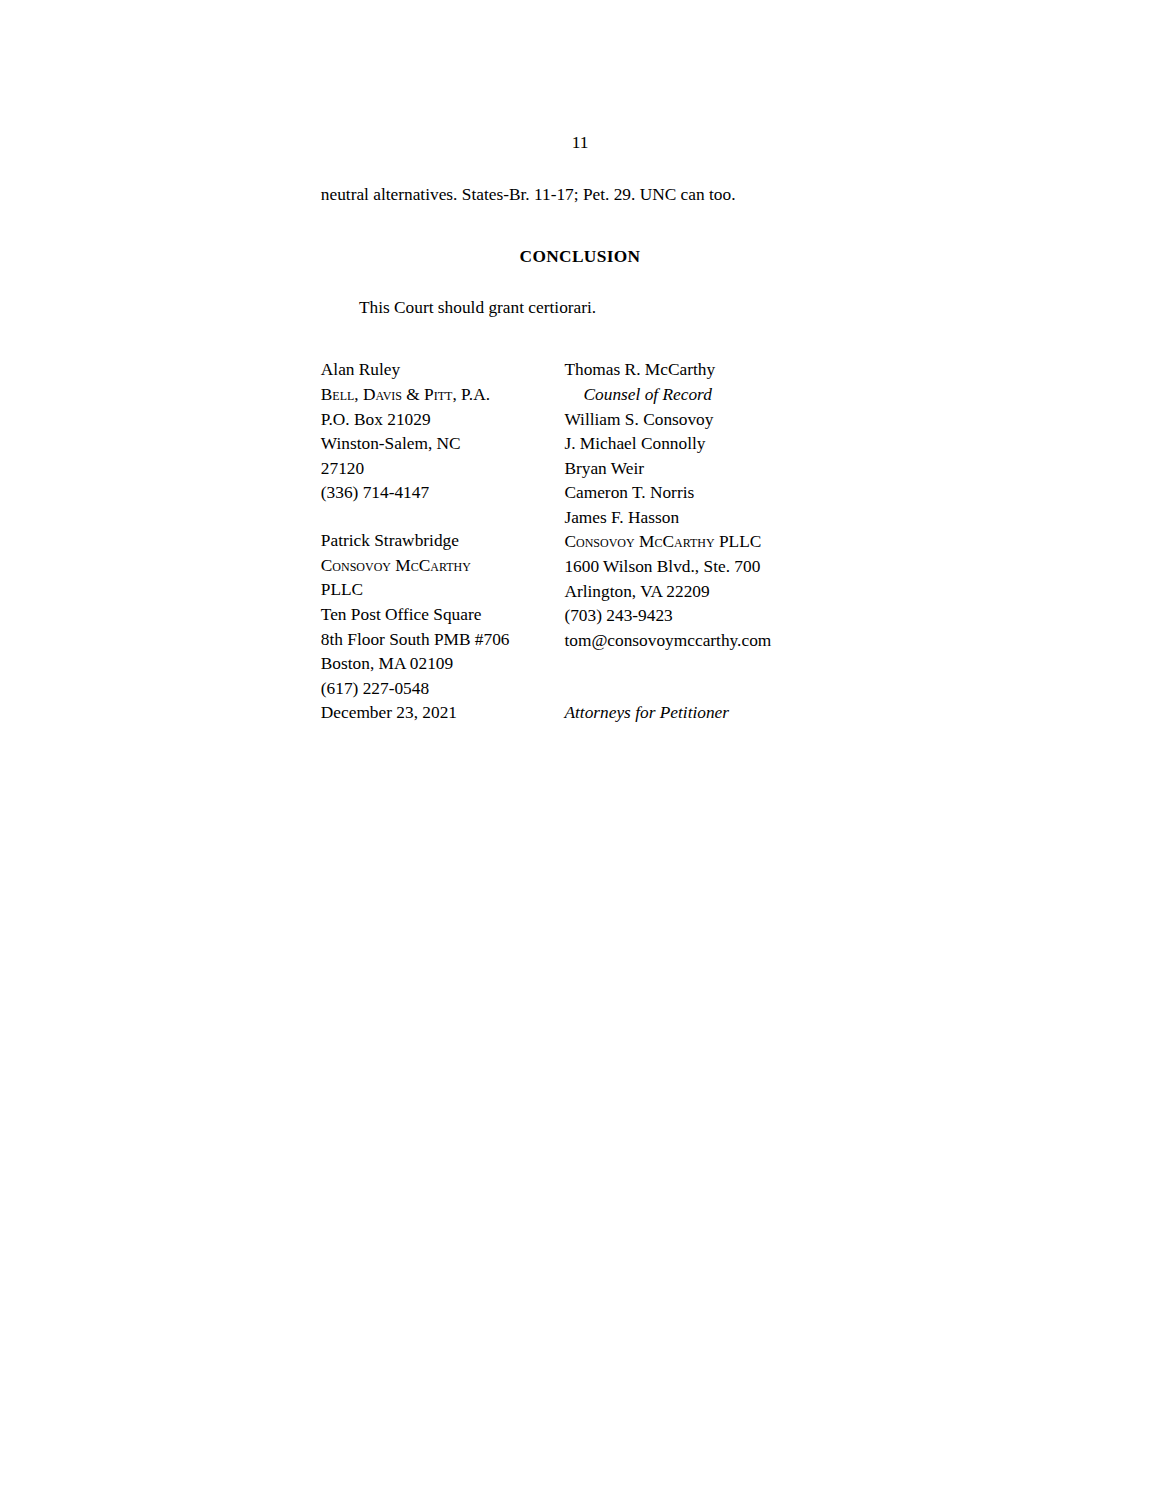11
neutral alternatives. States-Br. 11-17; Pet. 29. UNC can too.
CONCLUSION
This Court should grant certiorari.
| Alan Ruley Bell, Davis & Pitt, P.A. P.O. Box 21029 Winston-Salem, NC 27120 (336) 714-4147 Patrick Strawbridge Consovoy McCarthy PLLC Ten Post Office Square 8th Floor South PMB #706 Boston, MA 02109 (617) 227-0548 | Thomas R. McCarthy Counsel of Record William S. Consovoy J. Michael Connolly Bryan Weir Cameron T. Norris James F. Hasson Consovoy McCarthy PLLC 1600 Wilson Blvd., Ste. 700 Arlington, VA 22209 (703) 243-9423 tom@consovoymccarthy.com |
| December 23, 2021 | Attorneys for Petitioner |